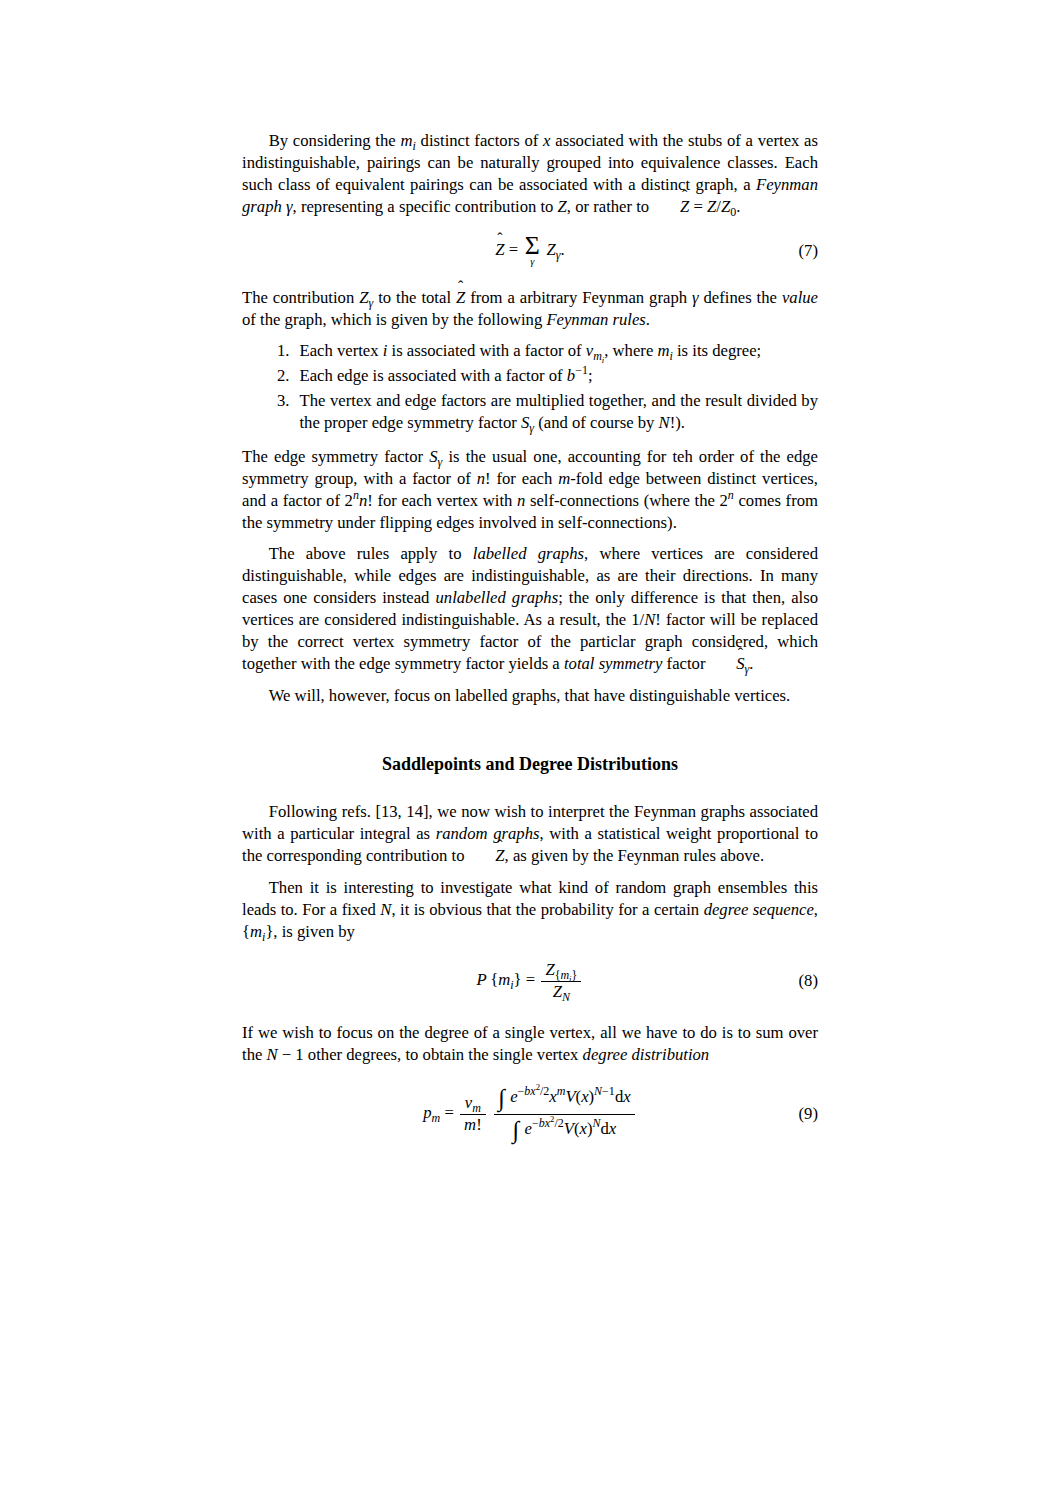By considering the mi distinct factors of x associated with the stubs of a vertex as indistinguishable, pairings can be naturally grouped into equivalence classes. Each such class of equivalent pairings can be associated with a distinct graph, a Feynman graph γ, representing a specific contribution to Z, or rather to Z = Z/Z0.
Z = Σγ Zγ. (7)
The contribution Zγ to the total Z from a arbitrary Feynman graph γ defines the value of the graph, which is given by the following Feynman rules.
Each vertex i is associated with a factor of vmi, where mi is its degree;
Each edge is associated with a factor of b−1;
The vertex and edge factors are multiplied together, and the result divided by the proper edge symmetry factor Sγ (and of course by N!).
The edge symmetry factor Sγ is the usual one, accounting for teh order of the edge symmetry group, with a factor of n! for each m-fold edge between distinct vertices, and a factor of 2nn! for each vertex with n self-connections (where the 2n comes from the symmetry under flipping edges involved in self-connections).
The above rules apply to labelled graphs, where vertices are considered distinguishable, while edges are indistinguishable, as are their directions. In many cases one considers instead unlabelled graphs; the only difference is that then, also vertices are considered indistinguishable. As a result, the 1/N! factor will be replaced by the correct vertex symmetry factor of the particlar graph considered, which together with the edge symmetry factor yields a total symmetry factor Sγ.
We will, however, focus on labelled graphs, that have distinguishable vertices.
Saddlepoints and Degree Distributions
Following refs. [13, 14], we now wish to interpret the Feynman graphs associated with a particular integral as random graphs, with a statistical weight proportional to the corresponding contribution to Z, as given by the Feynman rules above.
Then it is interesting to investigate what kind of random graph ensembles this leads to. For a fixed N, it is obvious that the probability for a certain degree sequence, {mi}, is given by
P {mi} = Z{mi} ZN (8)
If we wish to focus on the degree of a single vertex, all we have to do is to sum over the N − 1 other degrees, to obtain the single vertex degree distribution
pm = vm m! ∫ e−bx2/2xmV(x)N−1dx ∫ e−bx2/2V(x)Ndx (9)